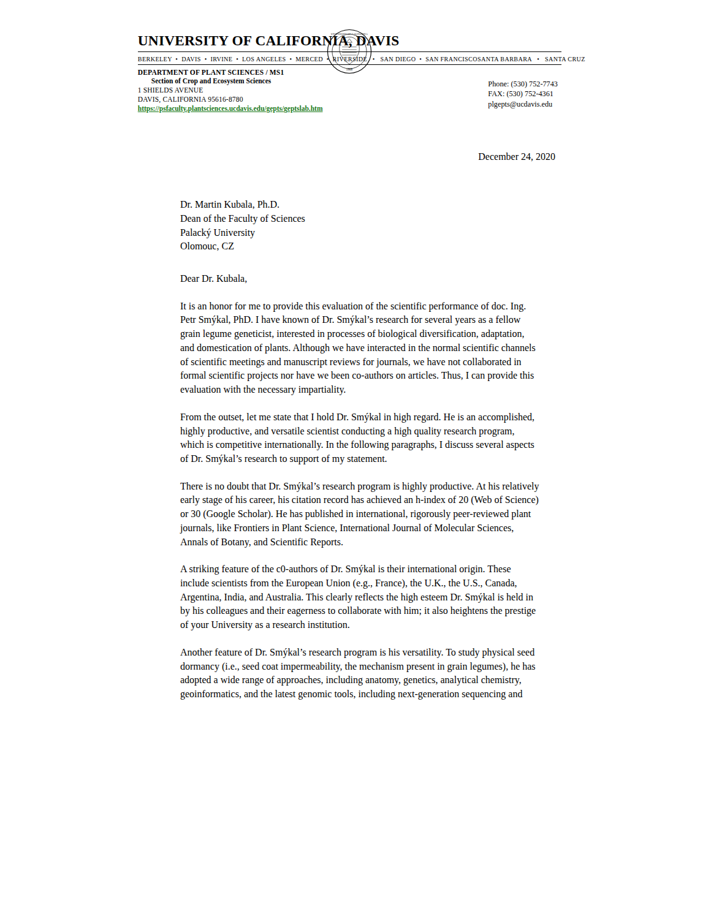1868 UNIVERSITY OF CALIFORNIA
UNIVERSITY OF CALIFORNIA, DAVIS
BERKELEY • DAVIS • IRVINE • LOS ANGELES • MERCED • RIVERSIDE • SAN DIEGO • SAN FRANCISCO SANTA BARBARA • SANTA CRUZ
DEPARTMENT OF PLANT SCIENCES / MS1
Section of Crop and Ecosystem Sciences
1 SHIELDS AVENUE
DAVIS, CALIFORNIA 95616-8780
https://psfaculty.plantsciences.ucdavis.edu/gepts/geptslab.htm
Phone: (530) 752-7743
FAX: (530) 752-4361
plgepts@ucdavis.edu
December 24, 2020
Dr. Martin Kubala, Ph.D.
Dean of the Faculty of Sciences
Palacký University
Olomouc, CZ
Dear Dr. Kubala,
It is an honor for me to provide this evaluation of the scientific performance of doc. Ing. Petr Smýkal, PhD. I have known of Dr. Smýkal’s research for several years as a fellow grain legume geneticist, interested in processes of biological diversification, adaptation, and domestication of plants. Although we have interacted in the normal scientific channels of scientific meetings and manuscript reviews for journals, we have not collaborated in formal scientific projects nor have we been co-authors on articles. Thus, I can provide this evaluation with the necessary impartiality.
From the outset, let me state that I hold Dr. Smýkal in high regard. He is an accomplished, highly productive, and versatile scientist conducting a high quality research program, which is competitive internationally. In the following paragraphs, I discuss several aspects of Dr. Smýkal’s research to support of my statement.
There is no doubt that Dr. Smýkal’s research program is highly productive. At his relatively early stage of his career, his citation record has achieved an h-index of 20 (Web of Science) or 30 (Google Scholar). He has published in international, rigorously peer-reviewed plant journals, like Frontiers in Plant Science, International Journal of Molecular Sciences, Annals of Botany, and Scientific Reports.
A striking feature of the c0-authors of Dr. Smýkal is their international origin. These include scientists from the European Union (e.g., France), the U.K., the U.S., Canada, Argentina, India, and Australia. This clearly reflects the high esteem Dr. Smýkal is held in by his colleagues and their eagerness to collaborate with him; it also heightens the prestige of your University as a research institution.
Another feature of Dr. Smýkal’s research program is his versatility. To study physical seed dormancy (i.e., seed coat impermeability, the mechanism present in grain legumes), he has adopted a wide range of approaches, including anatomy, genetics, analytical chemistry, geoinformatics, and the latest genomic tools, including next-generation sequencing and